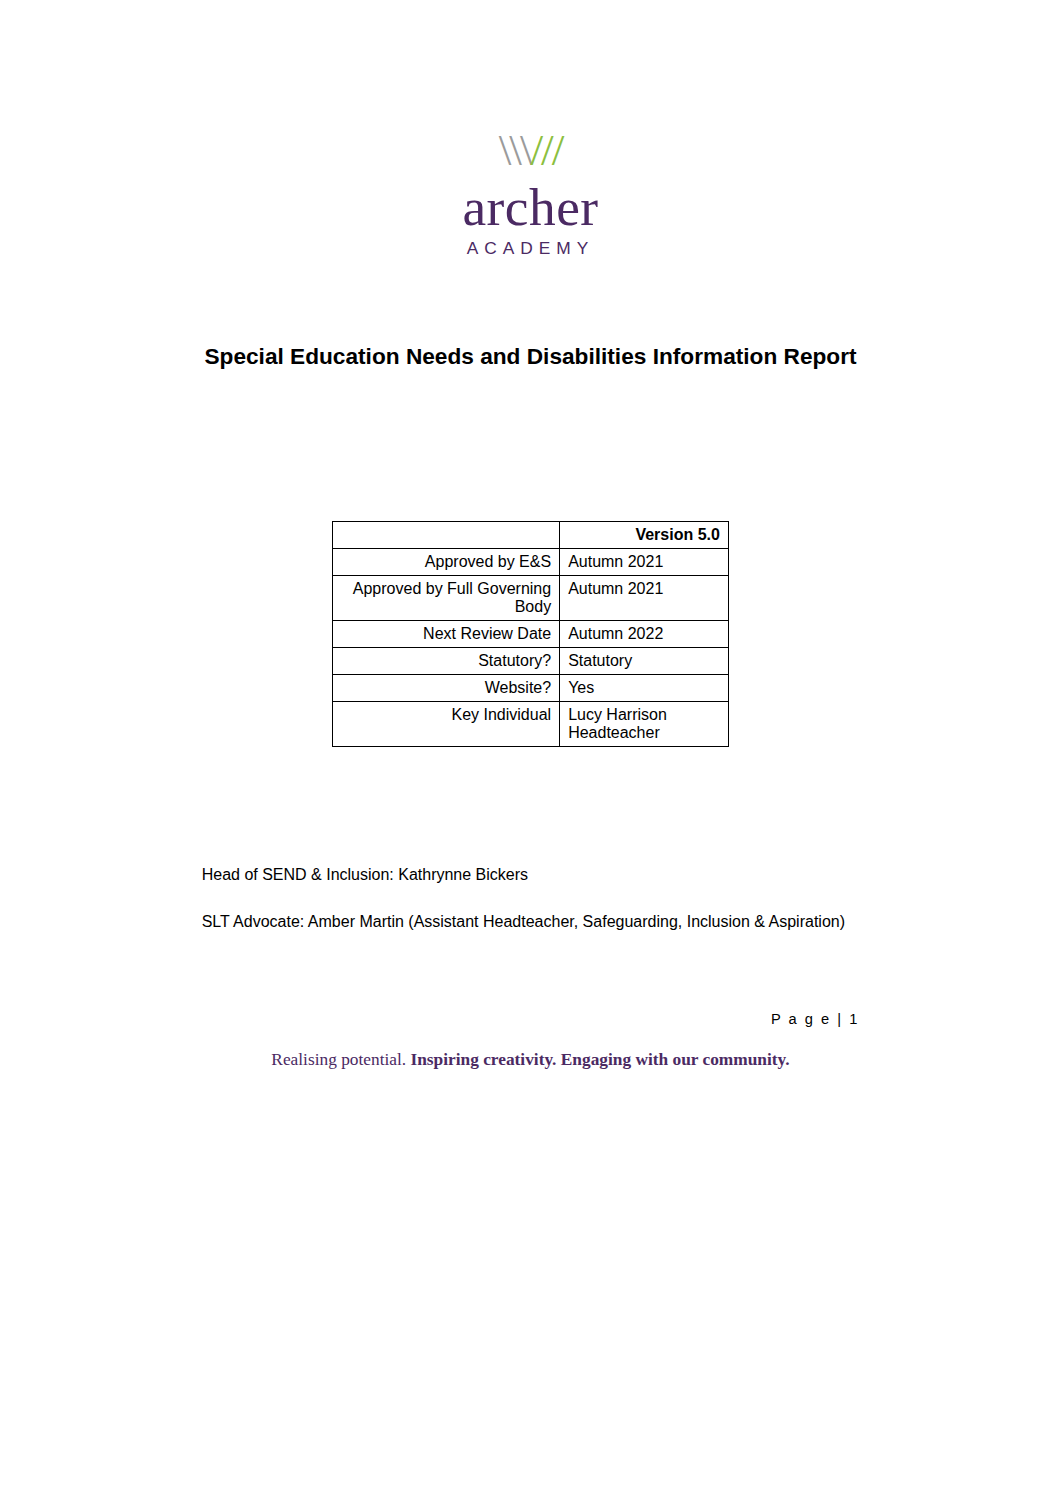\\\/// archer ACADEMY
Special Education Needs and Disabilities Information Report
| | Version 5.0 |
| Approved by E&S | Autumn 2021 |
| Approved by Full Governing Body | Autumn 2021 |
| Next Review Date | Autumn 2022 |
| Statutory? | Statutory |
| Website? | Yes |
| Key Individual | Lucy Harrison Headteacher |
Head of SEND & Inclusion: Kathrynne Bickers
SLT Advocate: Amber Martin (Assistant Headteacher, Safeguarding, Inclusion & Aspiration)
P a g e | 1
Realising potential. Inspiring creativity. Engaging with our community.